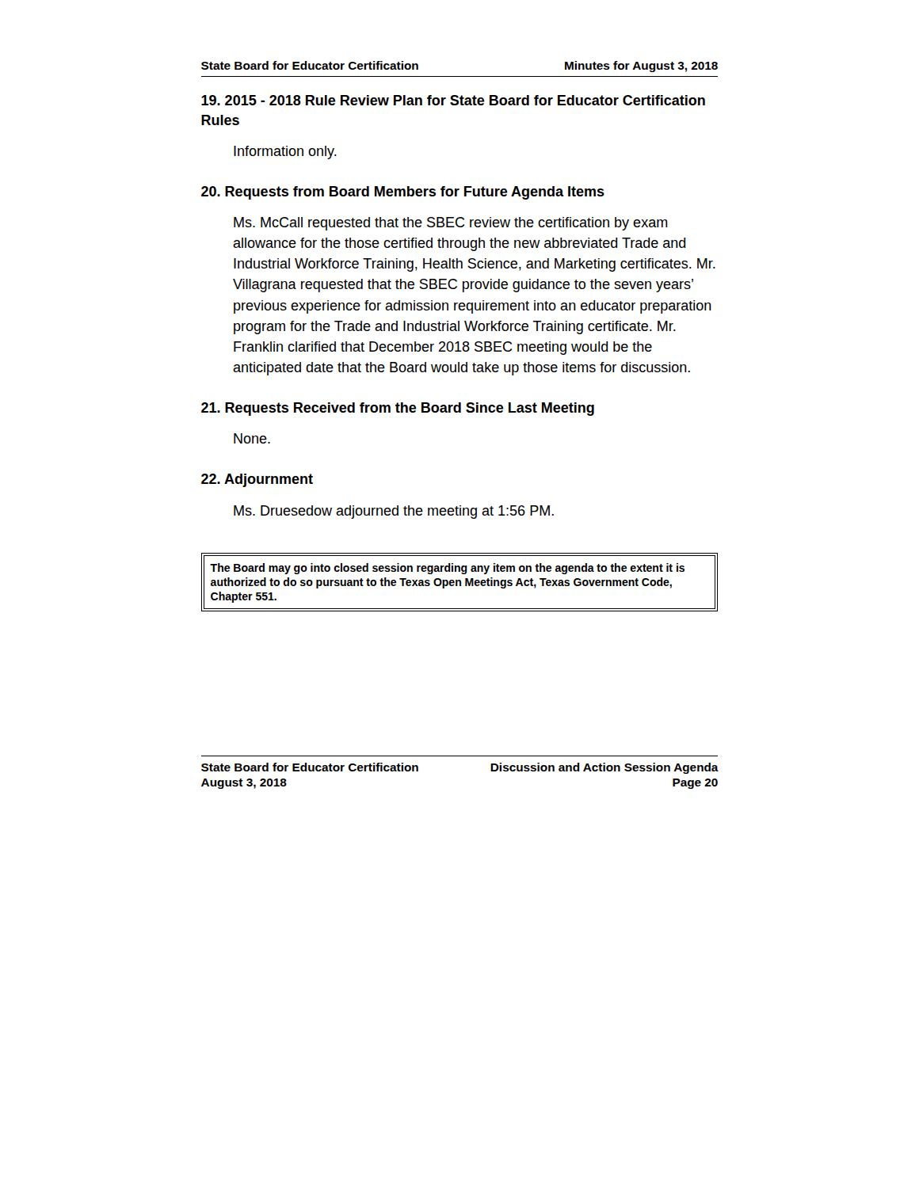State Board for Educator Certification Minutes for August 3, 2018
19. 2015 - 2018 Rule Review Plan for State Board for Educator Certification Rules
Information only.
20. Requests from Board Members for Future Agenda Items
Ms. McCall requested that the SBEC review the certification by exam allowance for the those certified through the new abbreviated Trade and Industrial Workforce Training, Health Science, and Marketing certificates. Mr. Villagrana requested that the SBEC provide guidance to the seven years’ previous experience for admission requirement into an educator preparation program for the Trade and Industrial Workforce Training certificate. Mr. Franklin clarified that December 2018 SBEC meeting would be the anticipated date that the Board would take up those items for discussion.
21. Requests Received from the Board Since Last Meeting
None.
22. Adjournment
Ms. Druesedow adjourned the meeting at 1:56 PM.
The Board may go into closed session regarding any item on the agenda to the extent it is authorized to do so pursuant to the Texas Open Meetings Act, Texas Government Code, Chapter 551.
State Board for Educator Certification August 3, 2018
Discussion and Action Session Agenda Page 20